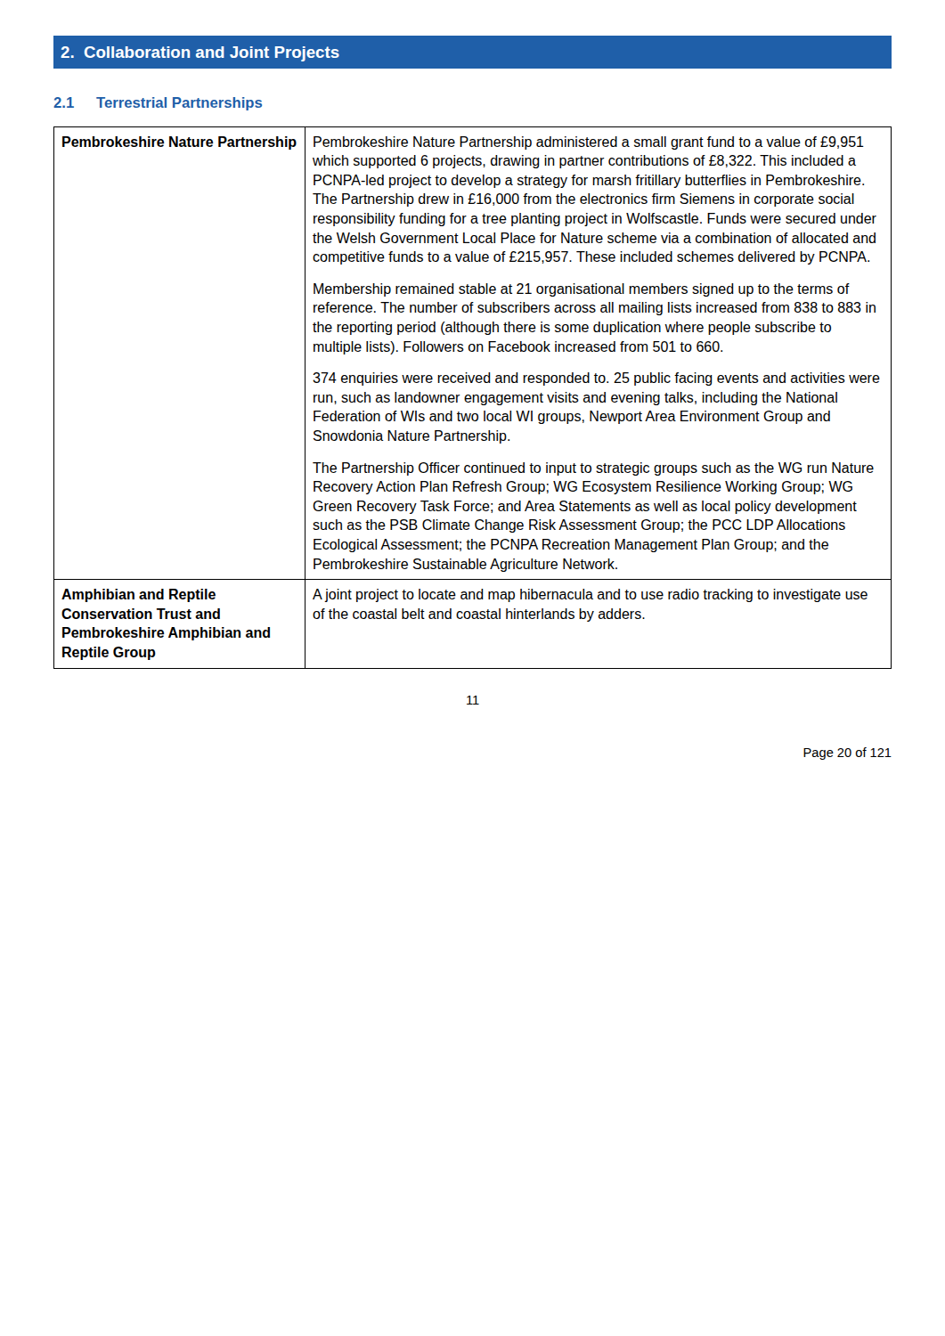2. Collaboration and Joint Projects
2.1 Terrestrial Partnerships
| Pembrokeshire Nature Partnership | Pembrokeshire Nature Partnership administered a small grant fund to a value of £9,951 which supported 6 projects, drawing in partner contributions of £8,322. This included a PCNPA-led project to develop a strategy for marsh fritillary butterflies in Pembrokeshire. The Partnership drew in £16,000 from the electronics firm Siemens in corporate social responsibility funding for a tree planting project in Wolfscastle. Funds were secured under the Welsh Government Local Place for Nature scheme via a combination of allocated and competitive funds to a value of £215,957. These included schemes delivered by PCNPA. Membership remained stable at 21 organisational members signed up to the terms of reference. The number of subscribers across all mailing lists increased from 838 to 883 in the reporting period (although there is some duplication where people subscribe to multiple lists). Followers on Facebook increased from 501 to 660. 374 enquiries were received and responded to. 25 public facing events and activities were run, such as landowner engagement visits and evening talks, including the National Federation of WIs and two local WI groups, Newport Area Environment Group and Snowdonia Nature Partnership. The Partnership Officer continued to input to strategic groups such as the WG run Nature Recovery Action Plan Refresh Group; WG Ecosystem Resilience Working Group; WG Green Recovery Task Force; and Area Statements as well as local policy development such as the PSB Climate Change Risk Assessment Group; the PCC LDP Allocations Ecological Assessment; the PCNPA Recreation Management Plan Group; and the Pembrokeshire Sustainable Agriculture Network. |
| Amphibian and Reptile Conservation Trust and Pembrokeshire Amphibian and Reptile Group | A joint project to locate and map hibernacula and to use radio tracking to investigate use of the coastal belt and coastal hinterlands by adders. |
11
Page 20 of 121